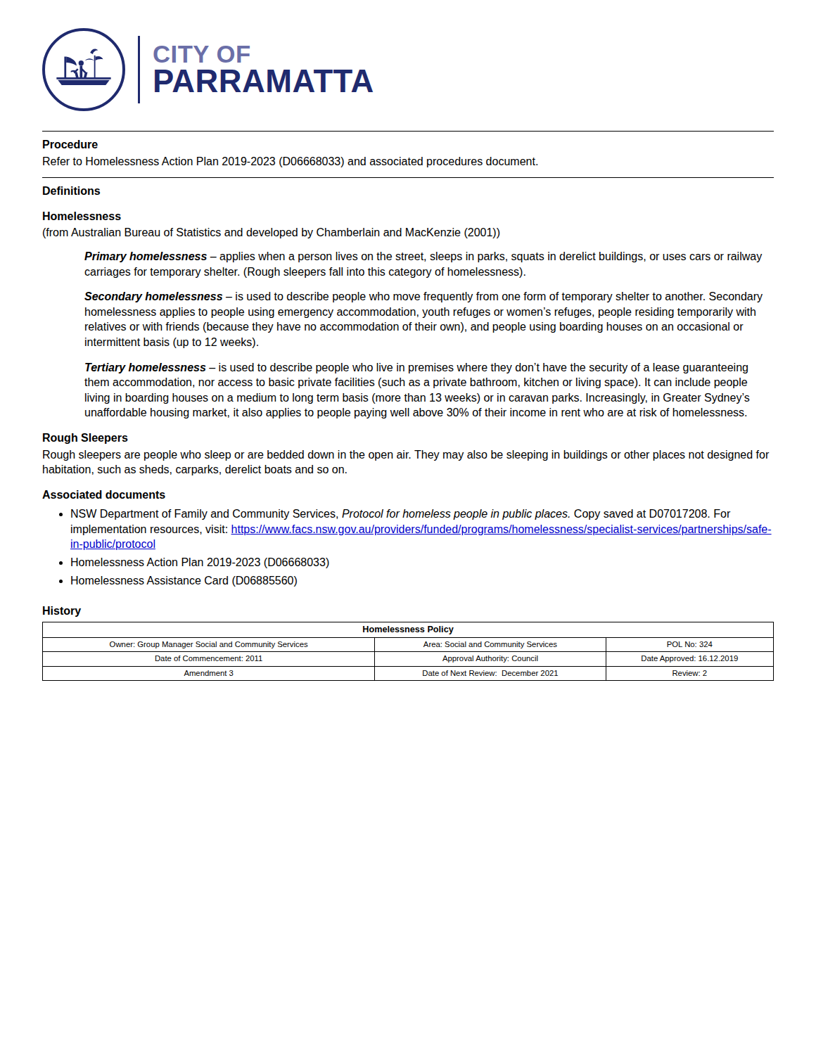CITY OF PARRAMATTA
Procedure
Refer to Homelessness Action Plan 2019-2023 (D06668033) and associated procedures document.
Definitions
Homelessness
(from Australian Bureau of Statistics and developed by Chamberlain and MacKenzie (2001))
Primary homelessness – applies when a person lives on the street, sleeps in parks, squats in derelict buildings, or uses cars or railway carriages for temporary shelter. (Rough sleepers fall into this category of homelessness).
Secondary homelessness – is used to describe people who move frequently from one form of temporary shelter to another. Secondary homelessness applies to people using emergency accommodation, youth refuges or women’s refuges, people residing temporarily with relatives or with friends (because they have no accommodation of their own), and people using boarding houses on an occasional or intermittent basis (up to 12 weeks).
Tertiary homelessness – is used to describe people who live in premises where they don’t have the security of a lease guaranteeing them accommodation, nor access to basic private facilities (such as a private bathroom, kitchen or living space). It can include people living in boarding houses on a medium to long term basis (more than 13 weeks) or in caravan parks. Increasingly, in Greater Sydney’s unaffordable housing market, it also applies to people paying well above 30% of their income in rent who are at risk of homelessness.
Rough Sleepers
Rough sleepers are people who sleep or are bedded down in the open air. They may also be sleeping in buildings or other places not designed for habitation, such as sheds, carparks, derelict boats and so on.
Associated documents
NSW Department of Family and Community Services, Protocol for homeless people in public places. Copy saved at D07017208. For implementation resources, visit: https://www.facs.nsw.gov.au/providers/funded/programs/homelessness/specialist-services/partnerships/safe-in-public/protocol
Homelessness Action Plan 2019-2023 (D06668033)
Homelessness Assistance Card (D06885560)
History
| Homelessness Policy |
| Owner: Group Manager Social and Community Services | Area: Social and Community Services | POL No: 324 |
| Date of Commencement: 2011 | Approval Authority: Council | Date Approved: 16.12.2019 |
| Amendment 3 | Date of Next Review: December 2021 | Review: 2 |